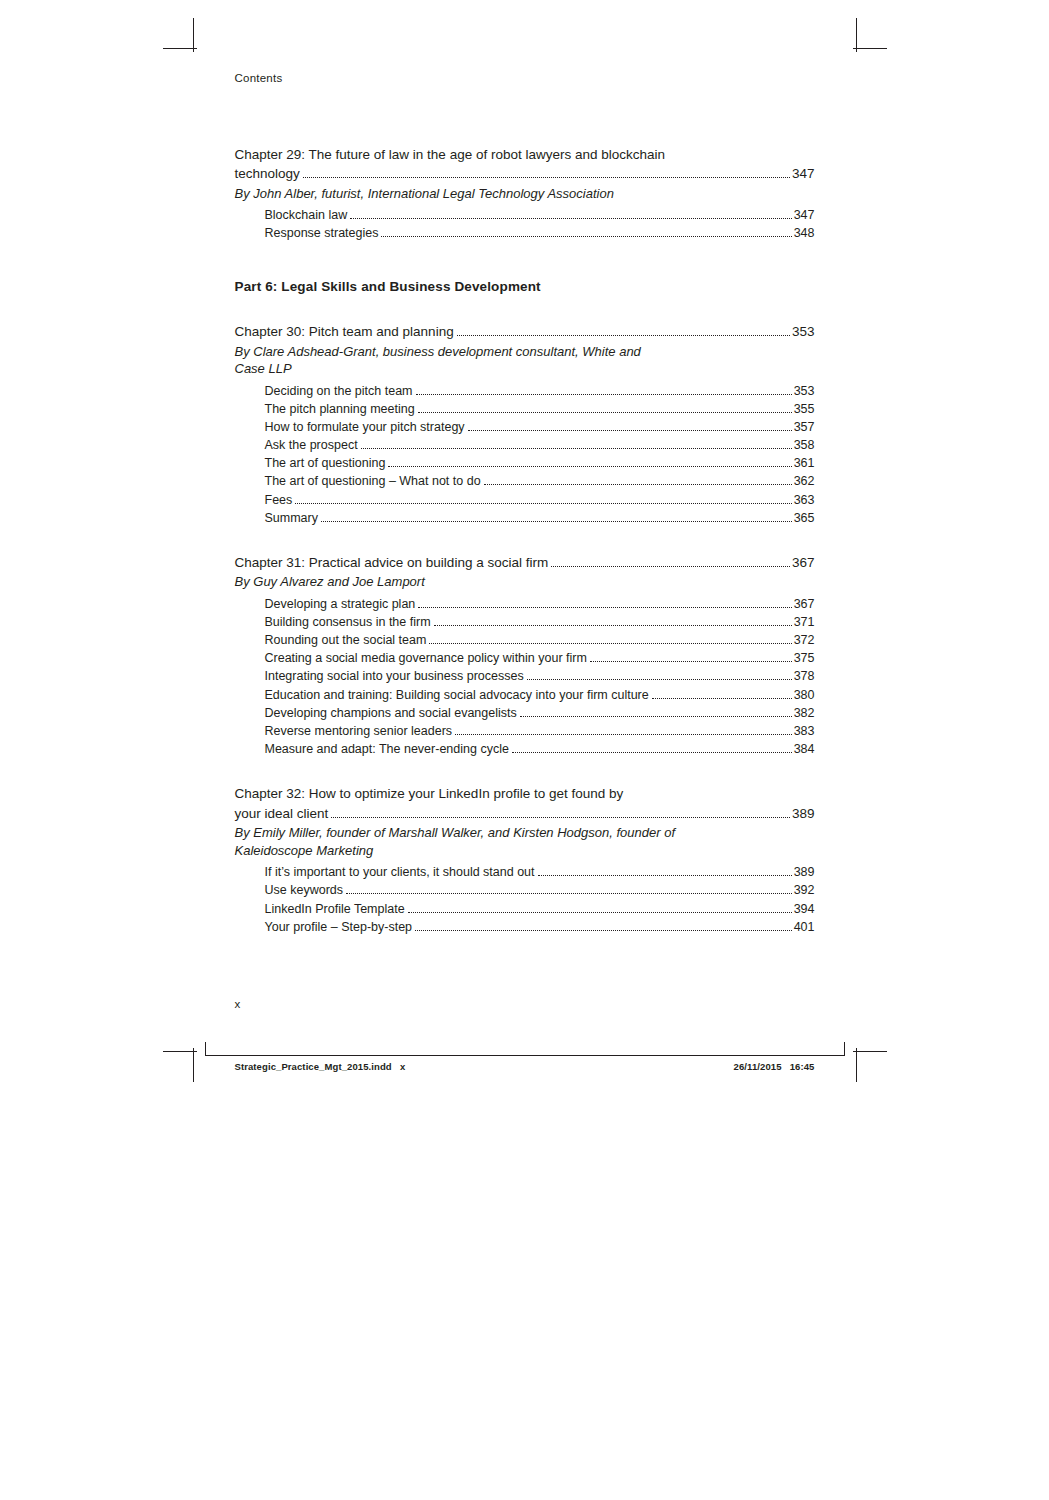Contents
Chapter 29: The future of law in the age of robot lawyers and blockchain
technology 347
By John Alber, futurist, International Legal Technology Association
Blockchain law 347
Response strategies 348
Part 6: Legal Skills and Business Development
Chapter 30: Pitch team and planning 353
By Clare Adshead-Grant, business development consultant, White and
Case LLP
Deciding on the pitch team 353
The pitch planning meeting 355
How to formulate your pitch strategy 357
Ask the prospect 358
The art of questioning 361
The art of questioning – What not to do 362
Fees 363
Summary 365
Chapter 31: Practical advice on building a social firm 367
By Guy Alvarez and Joe Lamport
Developing a strategic plan 367
Building consensus in the firm 371
Rounding out the social team 372
Creating a social media governance policy within your firm 375
Integrating social into your business processes 378
Education and training: Building social advocacy into your firm culture 380
Developing champions and social evangelists 382
Reverse mentoring senior leaders 383
Measure and adapt: The never-ending cycle 384
Chapter 32: How to optimize your LinkedIn profile to get found by
your ideal client 389
By Emily Miller, founder of Marshall Walker, and Kirsten Hodgson, founder of
Kaleidoscope Marketing
If it’s important to your clients, it should stand out 389
Use keywords 392
LinkedIn Profile Template 394
Your profile – Step-by-step 401
x
Strategic_Practice_Mgt_2015.indd x
26/11/2015 16:45